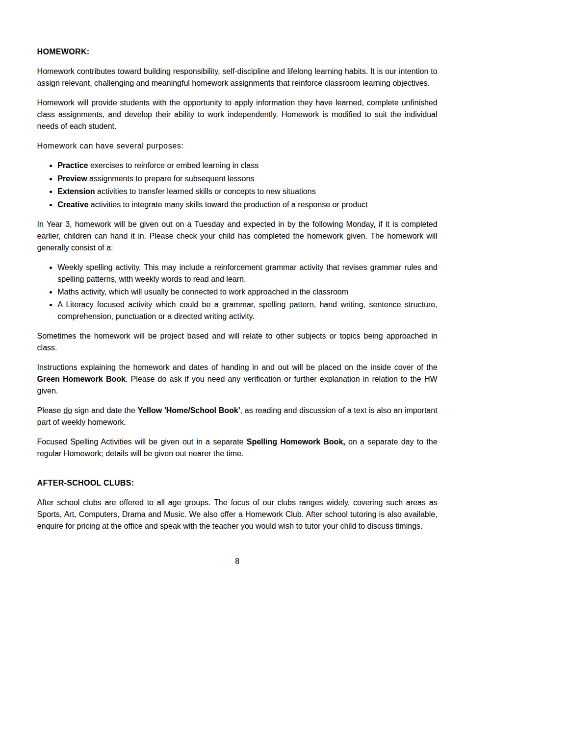HOMEWORK:
Homework contributes toward building responsibility, self-discipline and lifelong learning habits. It is our intention to assign relevant, challenging and meaningful homework assignments that reinforce classroom learning objectives.
Homework will provide students with the opportunity to apply information they have learned, complete unfinished class assignments, and develop their ability to work independently. Homework is modified to suit the individual needs of each student.
Homework can have several purposes:
Practice exercises to reinforce or embed learning in class
Preview assignments to prepare for subsequent lessons
Extension activities to transfer learned skills or concepts to new situations
Creative activities to integrate many skills toward the production of a response or product
In Year 3, homework will be given out on a Tuesday and expected in by the following Monday, if it is completed earlier, children can hand it in. Please check your child has completed the homework given. The homework will generally consist of a:
Weekly spelling activity. This may include a reinforcement grammar activity that revises grammar rules and spelling patterns, with weekly words to read and learn.
Maths activity, which will usually be connected to work approached in the classroom
A Literacy focused activity which could be a grammar, spelling pattern, hand writing, sentence structure, comprehension, punctuation or a directed writing activity.
Sometimes the homework will be project based and will relate to other subjects or topics being approached in class.
Instructions explaining the homework and dates of handing in and out will be placed on the inside cover of the Green Homework Book. Please do ask if you need any verification or further explanation in relation to the HW given.
Please do sign and date the Yellow 'Home/School Book', as reading and discussion of a text is also an important part of weekly homework.
Focused Spelling Activities will be given out in a separate Spelling Homework Book, on a separate day to the regular Homework; details will be given out nearer the time.
AFTER-SCHOOL CLUBS:
After school clubs are offered to all age groups. The focus of our clubs ranges widely, covering such areas as Sports, Art, Computers, Drama and Music. We also offer a Homework Club. After school tutoring is also available, enquire for pricing at the office and speak with the teacher you would wish to tutor your child to discuss timings.
8